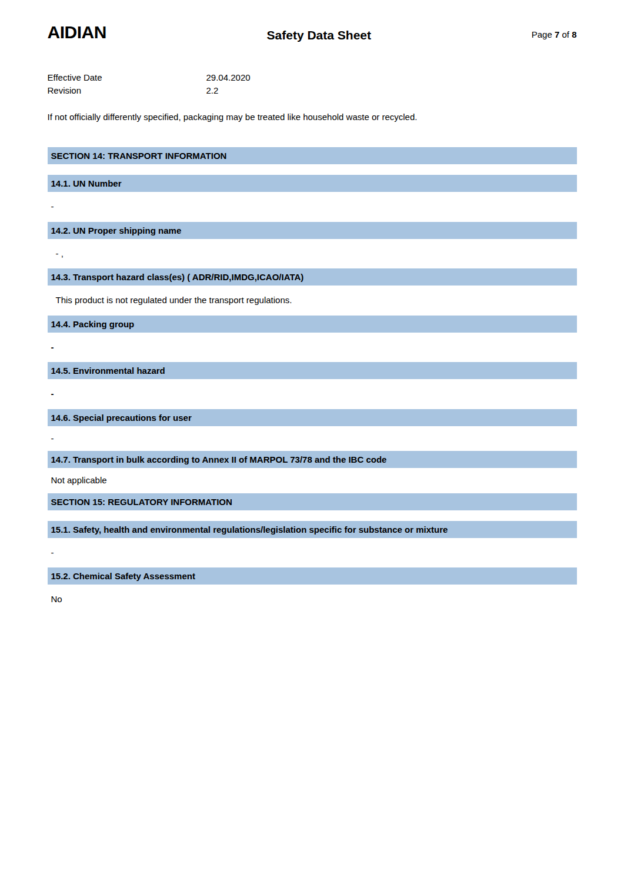AIDIAN
Safety Data Sheet
Page 7 of 8
Effective Date 29.04.2020
Revision 2.2
If not officially differently specified, packaging may be treated like household waste or recycled.
SECTION 14: TRANSPORT INFORMATION
14.1. UN Number
-
14.2. UN Proper shipping name
- ,
14.3. Transport hazard class(es) ( ADR/RID,IMDG,ICAO/IATA)
This product is not regulated under the transport regulations.
14.4. Packing group
-
14.5. Environmental hazard
-
14.6. Special precautions for user
-
14.7. Transport in bulk according to Annex II of MARPOL 73/78 and the IBC code
Not applicable
SECTION 15: REGULATORY INFORMATION
15.1. Safety, health and environmental regulations/legislation specific for substance or mixture
-
15.2. Chemical Safety Assessment
No